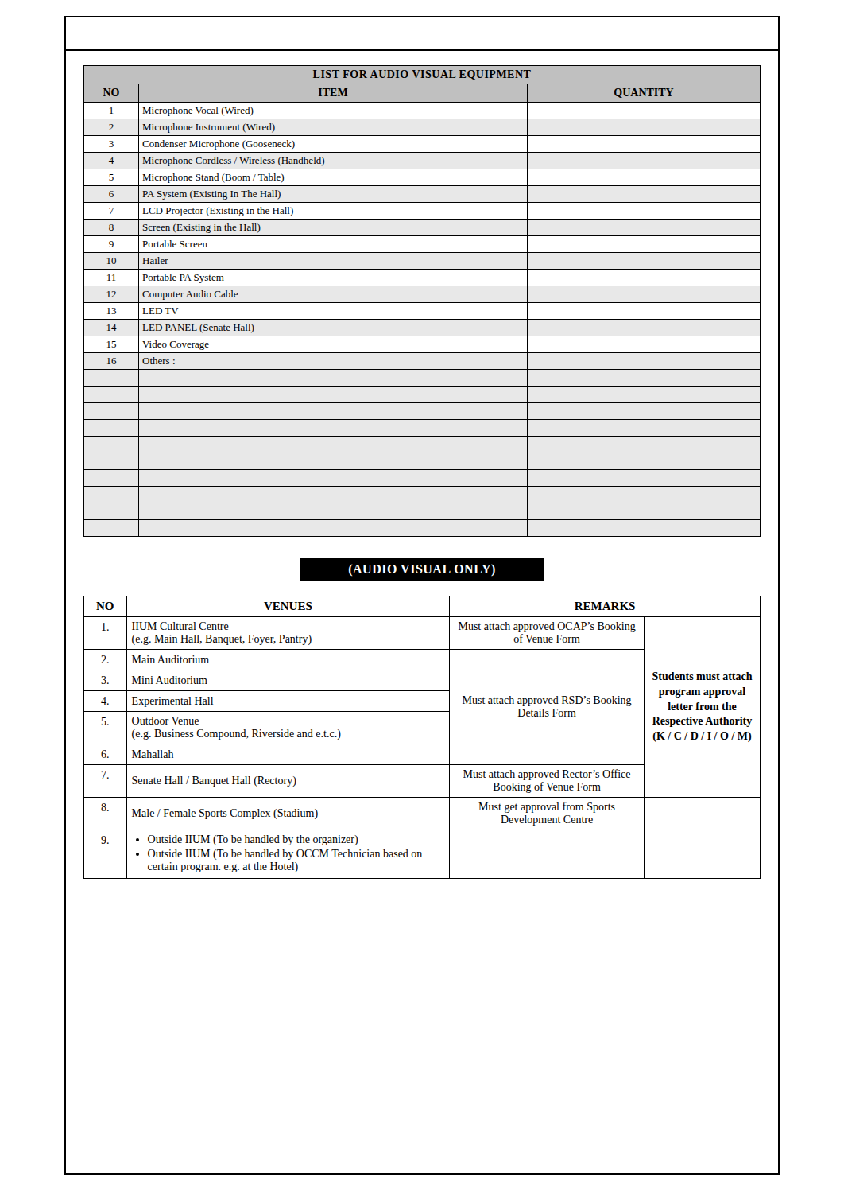| LIST FOR AUDIO VISUAL EQUIPMENT |
| --- |
| NO | ITEM | QUANTITY |
| 1 | Microphone Vocal (Wired) | |
| 2 | Microphone Instrument (Wired) | |
| 3 | Condenser Microphone (Gooseneck) | |
| 4 | Microphone Cordless / Wireless (Handheld) | |
| 5 | Microphone Stand (Boom / Table) | |
| 6 | PA System (Existing In The Hall) | |
| 7 | LCD Projector (Existing in the Hall) | |
| 8 | Screen (Existing in the Hall) | |
| 9 | Portable Screen | |
| 10 | Hailer | |
| 11 | Portable PA System | |
| 12 | Computer Audio Cable | |
| 13 | LED TV | |
| 14 | LED PANEL (Senate Hall) | |
| 15 | Video Coverage | |
| 16 | Others : | |
(AUDIO VISUAL ONLY)
| NO | VENUES | REMARKS |
| --- | --- | --- |
| 1. | IIUM Cultural Centre (e.g. Main Hall, Banquet, Foyer, Pantry) | Must attach approved OCAP’s Booking of Venue Form | Students must attach program approval letter from the Respective Authority (K / C / D / I / O / M) |
| 2. | Main Auditorium | Must attach approved RSD’s Booking Details Form |
| 3. | Mini Auditorium |
| 4. | Experimental Hall |
| 5. | Outdoor Venue (e.g. Business Compound, Riverside and e.t.c.) |
| 6. | Mahallah |
| 7. | Senate Hall / Banquet Hall (Rectory) | Must attach approved Rector’s Office Booking of Venue Form |
| 8. | Male / Female Sports Complex (Stadium) | Must get approval from Sports Development Centre | |
| 9. | Outside IIUM (To be handled by the organizer) Outside IIUM (To be handled by OCCM Technician based on certain program. e.g. at the Hotel) | | |